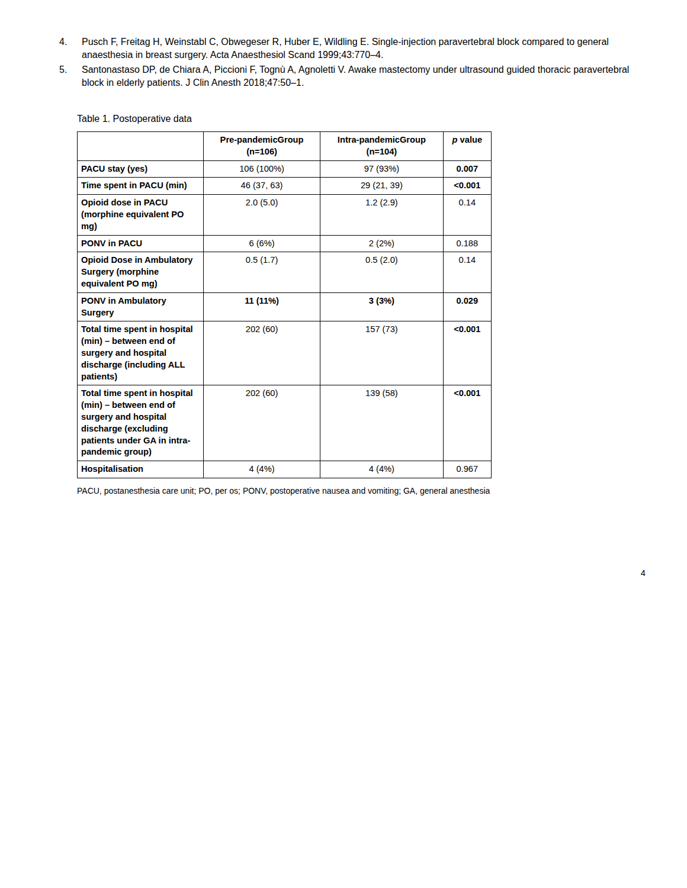Pusch F, Freitag H, Weinstabl C, Obwegeser R, Huber E, Wildling E. Single-injection paravertebral block compared to general anaesthesia in breast surgery. Acta Anaesthesiol Scand 1999;43:770–4.
Santonastaso DP, de Chiara A, Piccioni F, Tognù A, Agnoletti V. Awake mastectomy under ultrasound guided thoracic paravertebral block in elderly patients. J Clin Anesth 2018;47:50–1.
Table 1. Postoperative data
| | Pre-pandemicGroup (n=106) | Intra-pandemicGroup (n=104) | p value |
| --- | --- | --- | --- |
| PACU stay (yes) | 106 (100%) | 97 (93%) | 0.007 |
| Time spent in PACU (min) | 46 (37, 63) | 29 (21, 39) | <0.001 |
| Opioid dose in PACU (morphine equivalent PO mg) | 2.0 (5.0) | 1.2 (2.9) | 0.14 |
| PONV in PACU | 6 (6%) | 2 (2%) | 0.188 |
| Opioid Dose in Ambulatory Surgery (morphine equivalent PO mg) | 0.5 (1.7) | 0.5 (2.0) | 0.14 |
| PONV in Ambulatory Surgery | 11 (11%) | 3 (3%) | 0.029 |
| Total time spent in hospital (min) – between end of surgery and hospital discharge (including ALL patients) | 202 (60) | 157 (73) | <0.001 |
| Total time spent in hospital (min) – between end of surgery and hospital discharge (excluding patients under GA in intra-pandemic group) | 202 (60) | 139 (58) | <0.001 |
| Hospitalisation | 4 (4%) | 4 (4%) | 0.967 |
PACU, postanesthesia care unit; PO, per os; PONV, postoperative nausea and vomiting; GA, general anesthesia
4